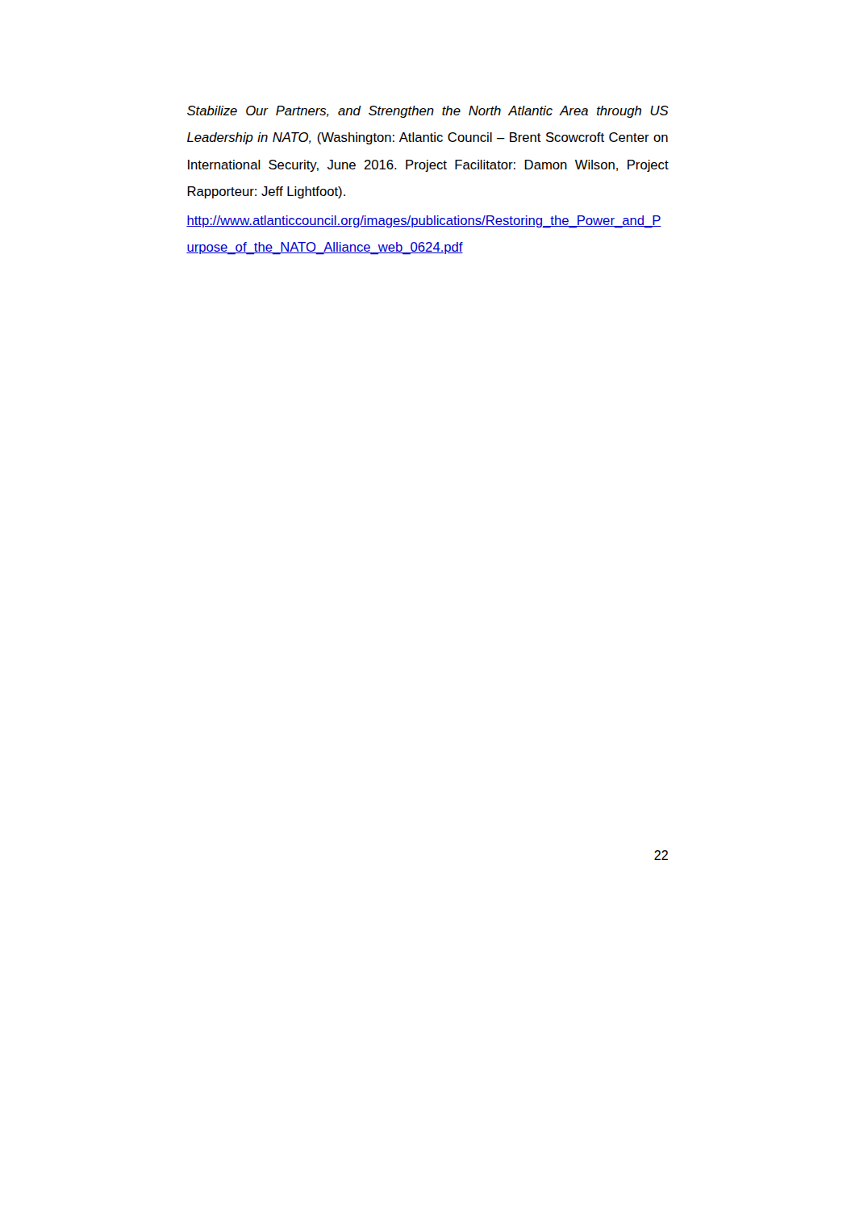Stabilize Our Partners, and Strengthen the North Atlantic Area through US Leadership in NATO, (Washington: Atlantic Council – Brent Scowcroft Center on International Security, June 2016. Project Facilitator: Damon Wilson, Project Rapporteur: Jeff Lightfoot).
http://www.atlanticcouncil.org/images/publications/Restoring_the_Power_and_Purpose_of_the_NATO_Alliance_web_0624.pdf
22